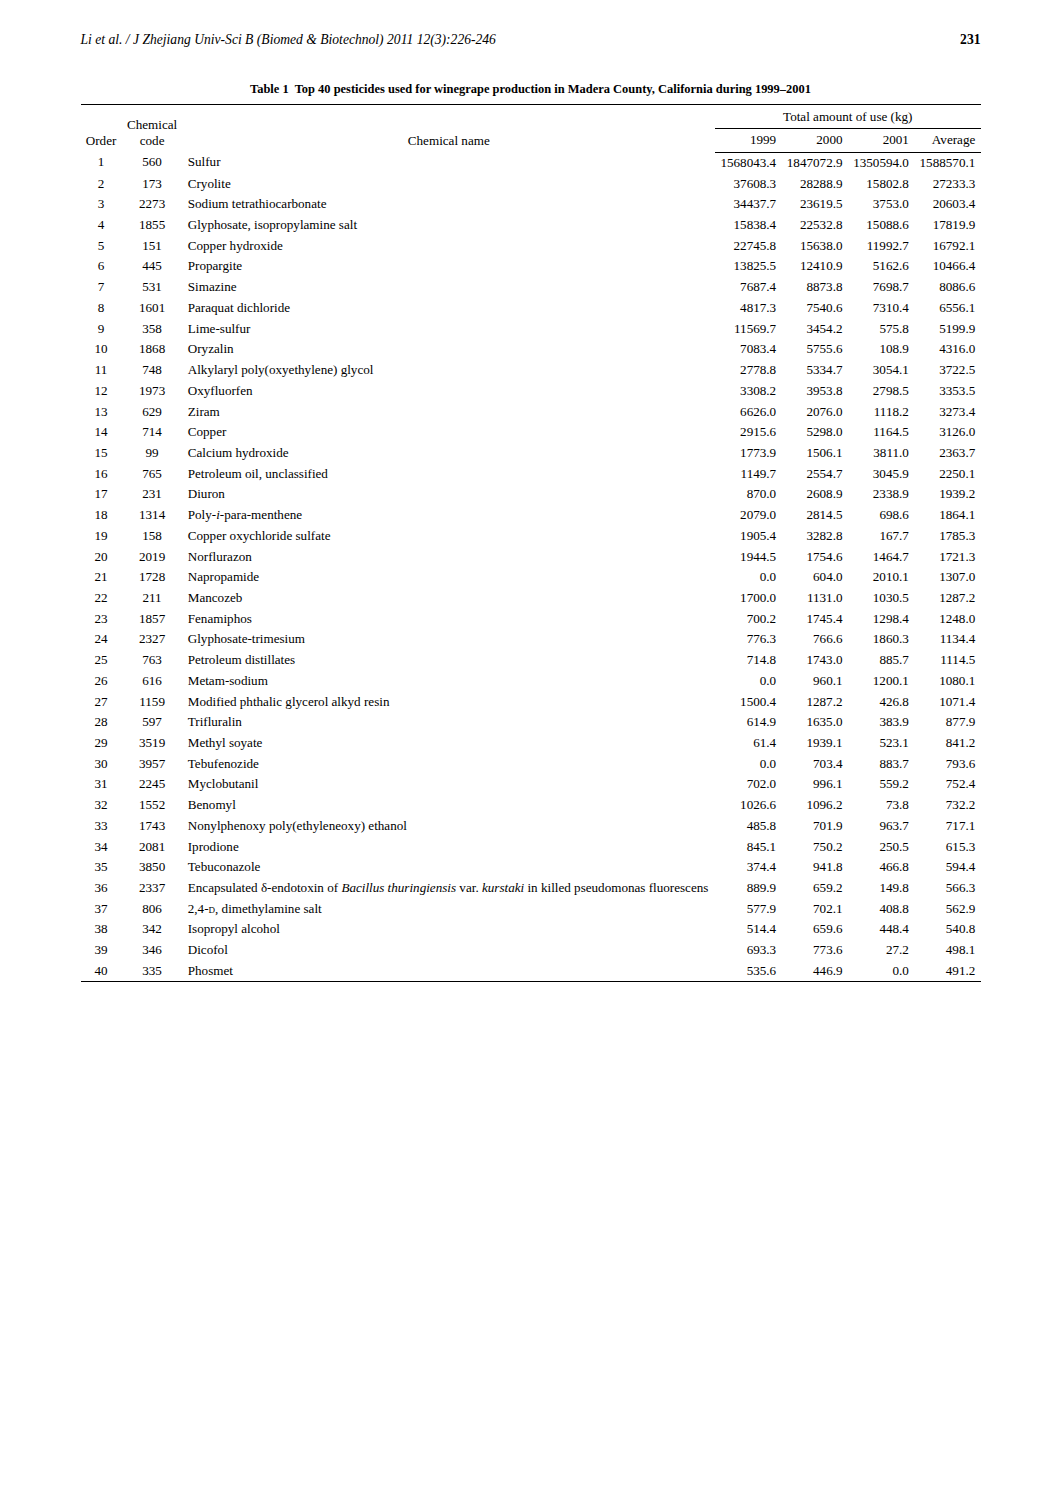Li et al. / J Zhejiang Univ-Sci B (Biomed & Biotechnol) 2011 12(3):226-246 231
Table 1 Top 40 pesticides used for winegrape production in Madera County, California during 1999–2001
| Order | Chemical code | Chemical name | Total amount of use (kg) |
| --- | --- | --- | --- |
| 1999 | 2000 | 2001 | Average |
| 1 | 560 | Sulfur | 1568043.4 | 1847072.9 | 1350594.0 | 1588570.1 |
| 2 | 173 | Cryolite | 37608.3 | 28288.9 | 15802.8 | 27233.3 |
| 3 | 2273 | Sodium tetrathiocarbonate | 34437.7 | 23619.5 | 3753.0 | 20603.4 |
| 4 | 1855 | Glyphosate, isopropylamine salt | 15838.4 | 22532.8 | 15088.6 | 17819.9 |
| 5 | 151 | Copper hydroxide | 22745.8 | 15638.0 | 11992.7 | 16792.1 |
| 6 | 445 | Propargite | 13825.5 | 12410.9 | 5162.6 | 10466.4 |
| 7 | 531 | Simazine | 7687.4 | 8873.8 | 7698.7 | 8086.6 |
| 8 | 1601 | Paraquat dichloride | 4817.3 | 7540.6 | 7310.4 | 6556.1 |
| 9 | 358 | Lime-sulfur | 11569.7 | 3454.2 | 575.8 | 5199.9 |
| 10 | 1868 | Oryzalin | 7083.4 | 5755.6 | 108.9 | 4316.0 |
| 11 | 748 | Alkylaryl poly(oxyethylene) glycol | 2778.8 | 5334.7 | 3054.1 | 3722.5 |
| 12 | 1973 | Oxyfluorfen | 3308.2 | 3953.8 | 2798.5 | 3353.5 |
| 13 | 629 | Ziram | 6626.0 | 2076.0 | 1118.2 | 3273.4 |
| 14 | 714 | Copper | 2915.6 | 5298.0 | 1164.5 | 3126.0 |
| 15 | 99 | Calcium hydroxide | 1773.9 | 1506.1 | 3811.0 | 2363.7 |
| 16 | 765 | Petroleum oil, unclassified | 1149.7 | 2554.7 | 3045.9 | 2250.1 |
| 17 | 231 | Diuron | 870.0 | 2608.9 | 2338.9 | 1939.2 |
| 18 | 1314 | Poly- i -para-menthene | 2079.0 | 2814.5 | 698.6 | 1864.1 |
| 19 | 158 | Copper oxychloride sulfate | 1905.4 | 3282.8 | 167.7 | 1785.3 |
| 20 | 2019 | Norflurazon | 1944.5 | 1754.6 | 1464.7 | 1721.3 |
| 21 | 1728 | Napropamide | 0.0 | 604.0 | 2010.1 | 1307.0 |
| 22 | 211 | Mancozeb | 1700.0 | 1131.0 | 1030.5 | 1287.2 |
| 23 | 1857 | Fenamiphos | 700.2 | 1745.4 | 1298.4 | 1248.0 |
| 24 | 2327 | Glyphosate-trimesium | 776.3 | 766.6 | 1860.3 | 1134.4 |
| 25 | 763 | Petroleum distillates | 714.8 | 1743.0 | 885.7 | 1114.5 |
| 26 | 616 | Metam-sodium | 0.0 | 960.1 | 1200.1 | 1080.1 |
| 27 | 1159 | Modified phthalic glycerol alkyd resin | 1500.4 | 1287.2 | 426.8 | 1071.4 |
| 28 | 597 | Trifluralin | 614.9 | 1635.0 | 383.9 | 877.9 |
| 29 | 3519 | Methyl soyate | 61.4 | 1939.1 | 523.1 | 841.2 |
| 30 | 3957 | Tebufenozide | 0.0 | 703.4 | 883.7 | 793.6 |
| 31 | 2245 | Myclobutanil | 702.0 | 996.1 | 559.2 | 752.4 |
| 32 | 1552 | Benomyl | 1026.6 | 1096.2 | 73.8 | 732.2 |
| 33 | 1743 | Nonylphenoxy poly(ethyleneoxy) ethanol | 485.8 | 701.9 | 963.7 | 717.1 |
| 34 | 2081 | Iprodione | 845.1 | 750.2 | 250.5 | 615.3 |
| 35 | 3850 | Tebuconazole | 374.4 | 941.8 | 466.8 | 594.4 |
| 36 | 2337 | Encapsulated δ-endotoxin of Bacillus thuringiensis var. kurstaki in killed pseudomonas fluorescens | 889.9 | 659.2 | 149.8 | 566.3 |
| 37 | 806 | 2,4- d , dimethylamine salt | 577.9 | 702.1 | 408.8 | 562.9 |
| 38 | 342 | Isopropyl alcohol | 514.4 | 659.6 | 448.4 | 540.8 |
| 39 | 346 | Dicofol | 693.3 | 773.6 | 27.2 | 498.1 |
| 40 | 335 | Phosmet | 535.6 | 446.9 | 0.0 | 491.2 |